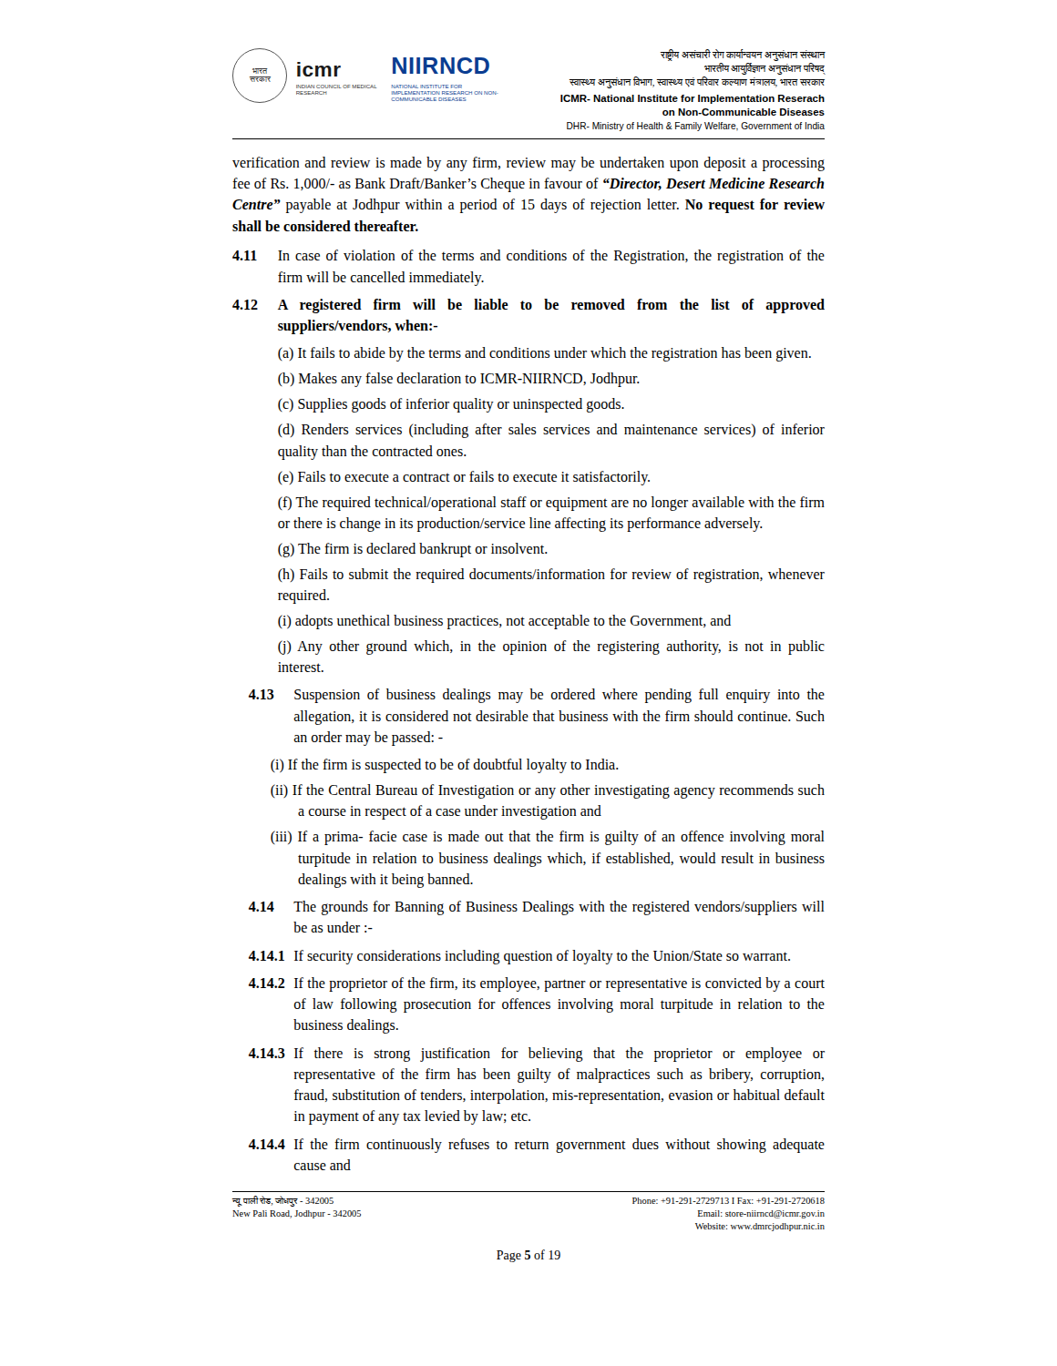भारत
सरकार
icmr INDIAN COUNCIL OF MEDICAL RESEARCH
NIIRNCD NATIONAL INSTITUTE FOR IMPLEMENTATION RESEARCH ON NON-COMMUNICABLE DISEASES
राष्ट्रीय असंचारी रोग कार्यान्वयन अनुसंधान संस्थान
भारतीय आयुर्विज्ञान अनुसंधान परिषद्
स्वास्थ्य अनुसंधान विभाग, स्वास्थ्य एवं परिवार कल्याण मंत्रालय, भारत सरकार
ICMR- National Institute for Implementation Reserach
on Non-Communicable Diseases
DHR- Ministry of Health & Family Welfare, Government of India
verification and review is made by any firm, review may be undertaken upon deposit a processing fee of Rs. 1,000/- as Bank Draft/Banker’s Cheque in favour of “Director, Desert Medicine Research Centre” payable at Jodhpur within a period of 15 days of rejection letter. No request for review shall be considered thereafter.
4.11
In case of violation of the terms and conditions of the Registration, the registration of the firm will be cancelled immediately.
4.12
A registered firm will be liable to be removed from the list of approved suppliers/vendors, when:-
(a) It fails to abide by the terms and conditions under which the registration has been given.
(b) Makes any false declaration to ICMR-NIIRNCD, Jodhpur.
(c) Supplies goods of inferior quality or uninspected goods.
(d) Renders services (including after sales services and maintenance services) of inferior quality than the contracted ones.
(e) Fails to execute a contract or fails to execute it satisfactorily.
(f) The required technical/operational staff or equipment are no longer available with the firm or there is change in its production/service line affecting its performance adversely.
(g) The firm is declared bankrupt or insolvent.
(h) Fails to submit the required documents/information for review of registration, whenever required.
(i) adopts unethical business practices, not acceptable to the Government, and
(j) Any other ground which, in the opinion of the registering authority, is not in public interest.
4.13
Suspension of business dealings may be ordered where pending full enquiry into the allegation, it is considered not desirable that business with the firm should continue. Such an order may be passed: -
(i) If the firm is suspected to be of doubtful loyalty to India.
(ii) If the Central Bureau of Investigation or any other investigating agency recommends such a course in respect of a case under investigation and
(iii) If a prima- facie case is made out that the firm is guilty of an offence involving moral turpitude in relation to business dealings which, if established, would result in business dealings with it being banned.
4.14
The grounds for Banning of Business Dealings with the registered vendors/suppliers will be as under :-
4.14.1
If security considerations including question of loyalty to the Union/State so warrant.
4.14.2
If the proprietor of the firm, its employee, partner or representative is convicted by a court of law following prosecution for offences involving moral turpitude in relation to the business dealings.
4.14.3
If there is strong justification for believing that the proprietor or employee or representative of the firm has been guilty of malpractices such as bribery, corruption, fraud, substitution of tenders, interpolation, mis-representation, evasion or habitual default in payment of any tax levied by law; etc.
4.14.4
If the firm continuously refuses to return government dues without showing adequate cause and
न्यू पाली रोड, जोधपुर - 342005
New Pali Road, Jodhpur - 342005
Phone: +91-291-2729713 I Fax: +91-291-2720618
Email: store-niirncd@icmr.gov.in
Website: www.dmrcjodhpur.nic.in
Page 5 of 19